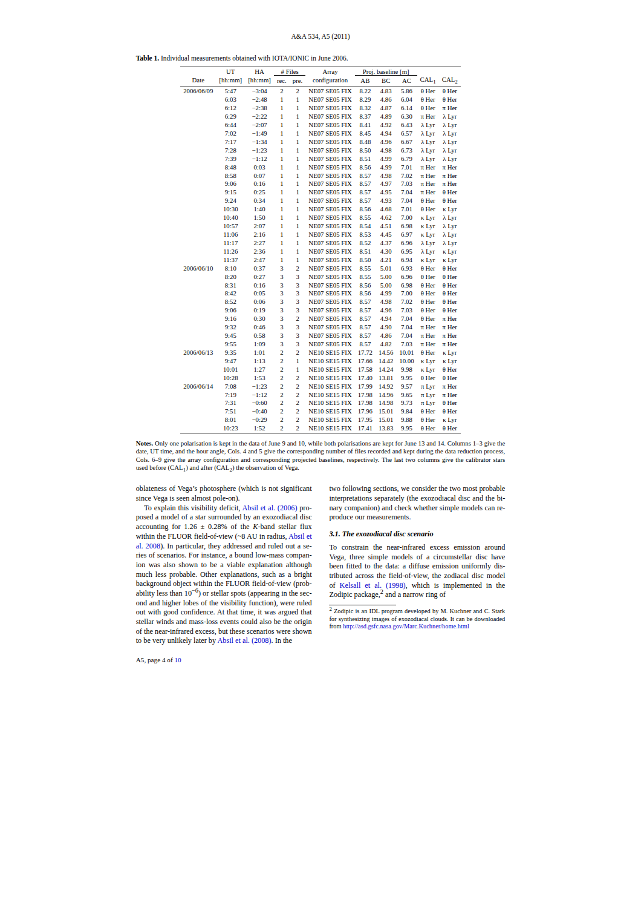A&A 534, A5 (2011)
Table 1. Individual measurements obtained with IOTA/IONIC in June 2006.
| | UT | HA | # Files | Array | Proj. baseline [m] | | |
| --- | --- | --- | --- | --- | --- | --- | --- |
| Date | [hh:mm] | [hh:mm] | rec. | pre. | configuration | AB | BC | AC | CAL 1 | CAL 2 |
| 2006/06/09 | 5:47 | −3:04 | 2 | 2 | NE07 SE05 FIX | 8.22 | 4.83 | 5.86 | θ Her | θ Her |
| | 6:03 | −2:48 | 1 | 1 | NE07 SE05 FIX | 8.29 | 4.86 | 6.04 | θ Her | θ Her |
| | 6:12 | −2:38 | 1 | 1 | NE07 SE05 FIX | 8.32 | 4.87 | 6.14 | θ Her | π Her |
| | 6:29 | −2:22 | 1 | 1 | NE07 SE05 FIX | 8.37 | 4.89 | 6.30 | π Her | λ Lyr |
| | 6:44 | −2:07 | 1 | 1 | NE07 SE05 FIX | 8.41 | 4.92 | 6.43 | λ Lyr | λ Lyr |
| | 7:02 | −1:49 | 1 | 1 | NE07 SE05 FIX | 8.45 | 4.94 | 6.57 | λ Lyr | λ Lyr |
| | 7:17 | −1:34 | 1 | 1 | NE07 SE05 FIX | 8.48 | 4.96 | 6.67 | λ Lyr | λ Lyr |
| | 7:28 | −1:23 | 1 | 1 | NE07 SE05 FIX | 8.50 | 4.98 | 6.73 | λ Lyr | λ Lyr |
| | 7:39 | −1:12 | 1 | 1 | NE07 SE05 FIX | 8.51 | 4.99 | 6.79 | λ Lyr | λ Lyr |
| | 8:48 | 0:03 | 1 | 1 | NE07 SE05 FIX | 8.56 | 4.99 | 7.01 | π Her | π Her |
| | 8:58 | 0:07 | 1 | 1 | NE07 SE05 FIX | 8.57 | 4.98 | 7.02 | π Her | π Her |
| | 9:06 | 0:16 | 1 | 1 | NE07 SE05 FIX | 8.57 | 4.97 | 7.03 | π Her | π Her |
| | 9:15 | 0:25 | 1 | 1 | NE07 SE05 FIX | 8.57 | 4.95 | 7.04 | π Her | θ Her |
| | 9:24 | 0:34 | 1 | 1 | NE07 SE05 FIX | 8.57 | 4.93 | 7.04 | θ Her | θ Her |
| | 10:30 | 1:40 | 1 | 1 | NE07 SE05 FIX | 8.56 | 4.68 | 7.01 | θ Her | κ Lyr |
| | 10:40 | 1:50 | 1 | 1 | NE07 SE05 FIX | 8.55 | 4.62 | 7.00 | κ Lyr | λ Lyr |
| | 10:57 | 2:07 | 1 | 1 | NE07 SE05 FIX | 8.54 | 4.51 | 6.98 | κ Lyr | λ Lyr |
| | 11:06 | 2:16 | 1 | 1 | NE07 SE05 FIX | 8.53 | 4.45 | 6.97 | κ Lyr | λ Lyr |
| | 11:17 | 2:27 | 1 | 1 | NE07 SE05 FIX | 8.52 | 4.37 | 6.96 | λ Lyr | λ Lyr |
| | 11:26 | 2:36 | 1 | 1 | NE07 SE05 FIX | 8.51 | 4.30 | 6.95 | λ Lyr | κ Lyr |
| | 11:37 | 2:47 | 1 | 1 | NE07 SE05 FIX | 8.50 | 4.21 | 6.94 | κ Lyr | κ Lyr |
| 2006/06/10 | 8:10 | 0:37 | 3 | 2 | NE07 SE05 FIX | 8.55 | 5.01 | 6.93 | θ Her | θ Her |
| | 8:20 | 0:27 | 3 | 3 | NE07 SE05 FIX | 8.55 | 5.00 | 6.96 | θ Her | θ Her |
| | 8:31 | 0:16 | 3 | 3 | NE07 SE05 FIX | 8.56 | 5.00 | 6.98 | θ Her | θ Her |
| | 8:42 | 0:05 | 3 | 3 | NE07 SE05 FIX | 8.56 | 4.99 | 7.00 | θ Her | θ Her |
| | 8:52 | 0:06 | 3 | 3 | NE07 SE05 FIX | 8.57 | 4.98 | 7.02 | θ Her | θ Her |
| | 9:06 | 0:19 | 3 | 3 | NE07 SE05 FIX | 8.57 | 4.96 | 7.03 | θ Her | θ Her |
| | 9:16 | 0:30 | 3 | 2 | NE07 SE05 FIX | 8.57 | 4.94 | 7.04 | θ Her | π Her |
| | 9:32 | 0:46 | 3 | 3 | NE07 SE05 FIX | 8.57 | 4.90 | 7.04 | π Her | π Her |
| | 9:45 | 0:58 | 3 | 3 | NE07 SE05 FIX | 8.57 | 4.86 | 7.04 | π Her | π Her |
| | 9:55 | 1:09 | 3 | 3 | NE07 SE05 FIX | 8.57 | 4.82 | 7.03 | π Her | π Her |
| 2006/06/13 | 9:35 | 1:01 | 2 | 2 | NE10 SE15 FIX | 17.72 | 14.56 | 10.01 | θ Her | κ Lyr |
| | 9:47 | 1:13 | 2 | 1 | NE10 SE15 FIX | 17.66 | 14.42 | 10.00 | κ Lyr | κ Lyr |
| | 10:01 | 1:27 | 2 | 1 | NE10 SE15 FIX | 17.58 | 14.24 | 9.98 | κ Lyr | θ Her |
| | 10:28 | 1:53 | 2 | 2 | NE10 SE15 FIX | 17.40 | 13.81 | 9.95 | θ Her | θ Her |
| 2006/06/14 | 7:08 | −1:23 | 2 | 2 | NE10 SE15 FIX | 17.99 | 14.92 | 9.57 | π Lyr | π Her |
| | 7:19 | −1:12 | 2 | 2 | NE10 SE15 FIX | 17.98 | 14.96 | 9.65 | π Lyr | π Her |
| | 7:31 | −0:60 | 2 | 2 | NE10 SE15 FIX | 17.98 | 14.98 | 9.73 | π Lyr | θ Her |
| | 7:51 | −0:40 | 2 | 2 | NE10 SE15 FIX | 17.96 | 15.01 | 9.84 | θ Her | θ Her |
| | 8:01 | −0:29 | 2 | 2 | NE10 SE15 FIX | 17.95 | 15.01 | 9.88 | θ Her | κ Lyr |
| | 10:23 | 1:52 | 2 | 2 | NE10 SE15 FIX | 17.41 | 13.83 | 9.95 | θ Her | θ Her |
Notes. Only one polarisation is kept in the data of June 9 and 10, while both polarisations are kept for June 13 and 14. Columns 1–3 give the date, UT time, and the hour angle, Cols. 4 and 5 give the corresponding number of files recorded and kept during the data reduction process, Cols. 6–9 give the array configuration and corresponding projected baselines, respectively. The last two columns give the calibrator stars used before (CAL1) and after (CAL2) the observation of Vega.
oblateness of Vega’s photosphere (which is not significant since Vega is seen almost pole-on).
To explain this visibility deficit, Absil et al. (2006) proposed a model of a star surrounded by an exozodiacal disc accounting for 1.26 ± 0.28% of the K-band stellar flux within the FLUOR field-of-view (~8 AU in radius, Absil et al. 2008). In particular, they addressed and ruled out a series of scenarios. For instance, a bound low-mass companion was also shown to be a viable explanation although much less probable. Other explanations, such as a bright background object within the FLUOR field-of-view (probability less than 10−6) or stellar spots (appearing in the second and higher lobes of the visibility function), were ruled out with good confidence. At that time, it was argued that stellar winds and mass-loss events could also be the origin of the near-infrared excess, but these scenarios were shown to be very unlikely later by Absil et al. (2008). In the
two following sections, we consider the two most probable interpretations separately (the exozodiacal disc and the binary companion) and check whether simple models can reproduce our measurements.
3.1. The exozodiacal disc scenario
To constrain the near-infrared excess emission around Vega, three simple models of a circumstellar disc have been fitted to the data: a diffuse emission uniformly distributed across the field-of-view, the zodiacal disc model of Kelsall et al. (1998), which is implemented in the Zodipic package,2 and a narrow ring of
2 Zodipic is an IDL program developed by M. Kuchner and C. Stark for synthesizing images of exozodiacal clouds. It can be downloaded from http://asd.gsfc.nasa.gov/Marc.Kuchner/home.html
A5, page 4 of 10